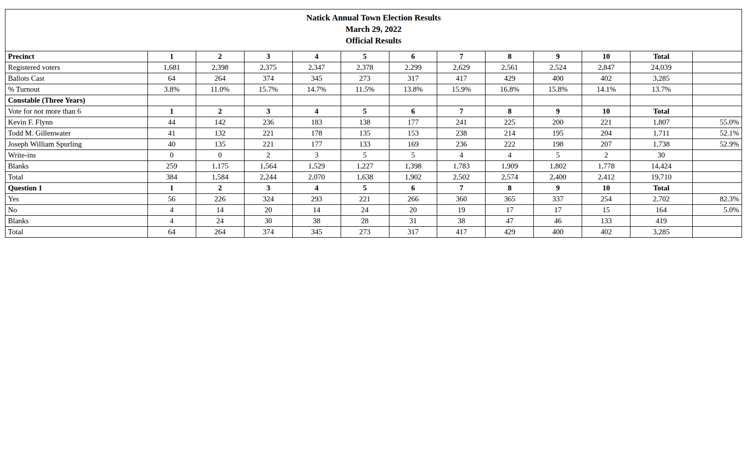Natick Annual Town Election Results March 29, 2022 Official Results
| Precinct | 1 | 2 | 3 | 4 | 5 | 6 | 7 | 8 | 9 | 10 | Total | |
| Registered voters | 1,681 | 2,398 | 2,375 | 2,347 | 2,378 | 2,299 | 2,629 | 2,561 | 2,524 | 2,847 | 24,039 | |
| Ballots Cast | 64 | 264 | 374 | 345 | 273 | 317 | 417 | 429 | 400 | 402 | 3,285 | |
| % Turnout | 3.8% | 11.0% | 15.7% | 14.7% | 11.5% | 13.8% | 15.9% | 16.8% | 15.8% | 14.1% | 13.7% | |
| Constable (Three Years) | | | | | | | | | | | | |
| Vote for not more than 6 | 1 | 2 | 3 | 4 | 5 | 6 | 7 | 8 | 9 | 10 | Total | |
| Kevin F. Flynn | 44 | 142 | 236 | 183 | 138 | 177 | 241 | 225 | 200 | 221 | 1,807 | 55.0% |
| Todd M. Gillenwater | 41 | 132 | 221 | 178 | 135 | 153 | 238 | 214 | 195 | 204 | 1,711 | 52.1% |
| Joseph William Spurling | 40 | 135 | 221 | 177 | 133 | 169 | 236 | 222 | 198 | 207 | 1,738 | 52.9% |
| Write-ins | 0 | 0 | 2 | 3 | 5 | 5 | 4 | 4 | 5 | 2 | 30 | |
| Blanks | 259 | 1,175 | 1,564 | 1,529 | 1,227 | 1,398 | 1,783 | 1,909 | 1,802 | 1,778 | 14,424 | |
| Total | 384 | 1,584 | 2,244 | 2,070 | 1,638 | 1,902 | 2,502 | 2,574 | 2,400 | 2,412 | 19,710 | |
| Question 1 | 1 | 2 | 3 | 4 | 5 | 6 | 7 | 8 | 9 | 10 | Total | |
| Yes | 56 | 226 | 324 | 293 | 221 | 266 | 360 | 365 | 337 | 254 | 2,702 | 82.3% |
| No | 4 | 14 | 20 | 14 | 24 | 20 | 19 | 17 | 17 | 15 | 164 | 5.0% |
| Blanks | 4 | 24 | 30 | 38 | 28 | 31 | 38 | 47 | 46 | 133 | 419 | |
| Total | 64 | 264 | 374 | 345 | 273 | 317 | 417 | 429 | 400 | 402 | 3,285 | |